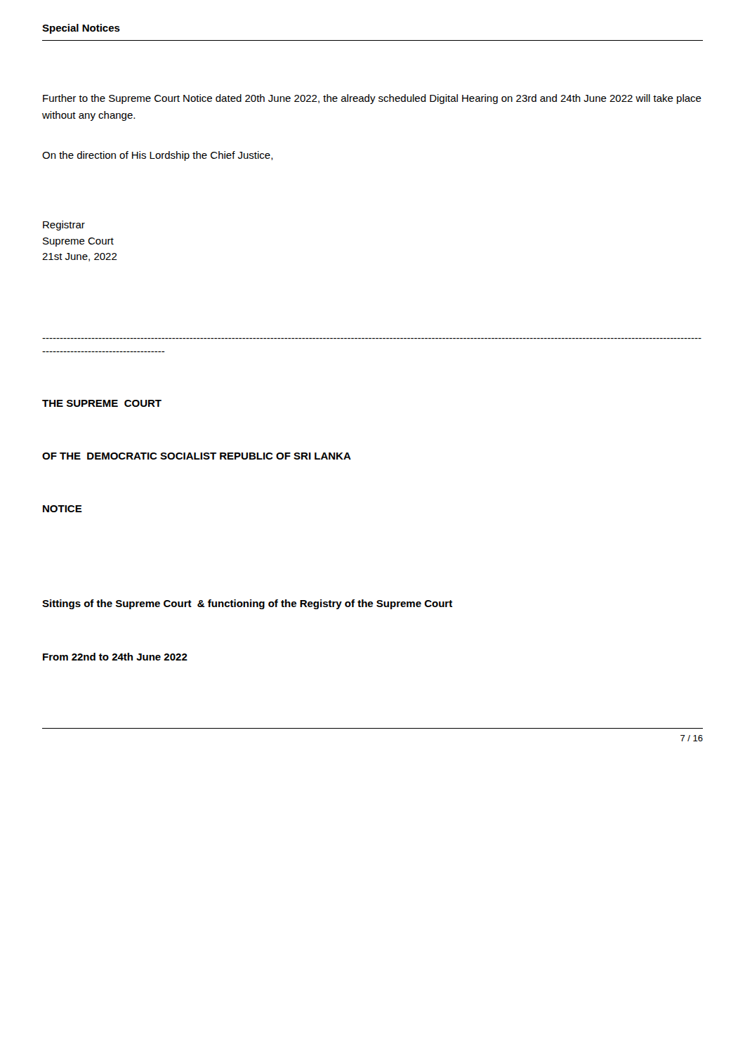Special Notices
Further to the Supreme Court Notice dated 20th June 2022, the already scheduled Digital Hearing on 23rd and 24th June 2022 will take place without any change.
On the direction of His Lordship the Chief Justice,
Registrar
Supreme Court
21st June, 2022
-------------------------------------------------------------------------------------------------------------------------------------------------------------------------------------------------------------------------------
THE SUPREME COURT
OF THE DEMOCRATIC SOCIALIST REPUBLIC OF SRI LANKA
NOTICE
Sittings of the Supreme Court & functioning of the Registry of the Supreme Court
From 22nd to 24th June 2022
7 / 16